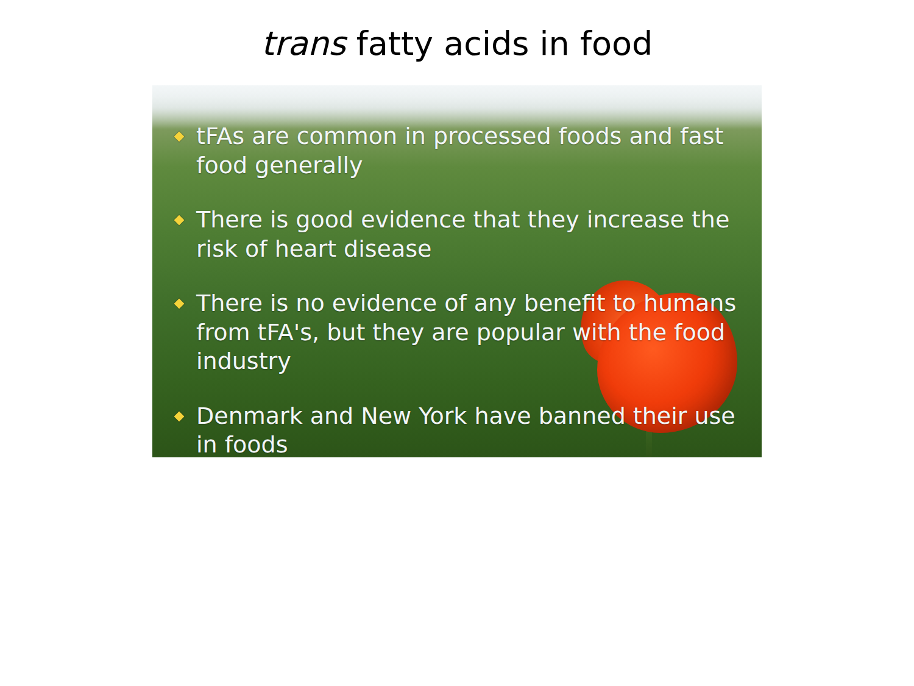trans fatty acids in food
tFAs are common in processed foods and fast food generally
There is good evidence that they increase the risk of heart disease
There is no evidence of any benefit to humans from tFA's, but they are popular with the food industry
Denmark and New York have banned their use in foods